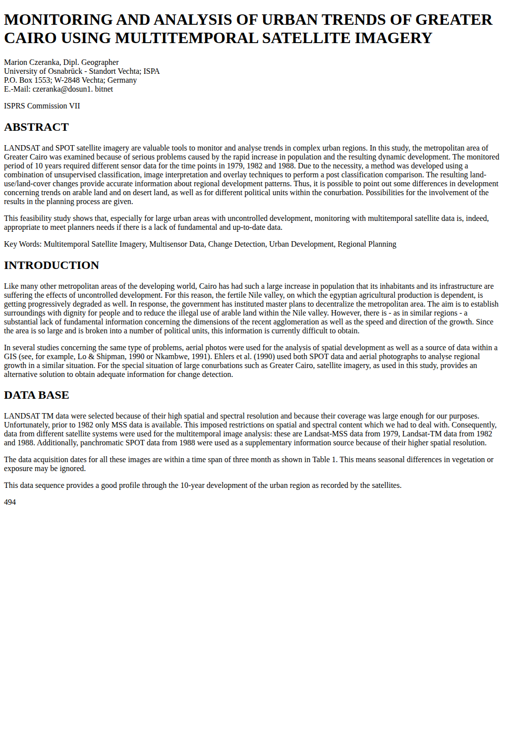MONITORING AND ANALYSIS OF URBAN TRENDS OF GREATER CAIRO USING MULTITEMPORAL SATELLITE IMAGERY
Marion Czeranka, Dipl. Geographer
University of Osnabrück - Standort Vechta; ISPA
P.O. Box 1553; W-2848 Vechta; Germany
E.-Mail: czeranka@dosun1. bitnet
ISPRS Commission VII
ABSTRACT
LANDSAT and SPOT satellite imagery are valuable tools to monitor and analyse trends in complex urban regions. In this study, the metropolitan area of Greater Cairo was examined because of serious problems caused by the rapid increase in population and the resulting dynamic development. The monitored period of 10 years required different sensor data for the time points in 1979, 1982 and 1988. Due to the necessity, a method was developed using a combination of unsupervised classification, image interpretation and overlay techniques to perform a post classification comparison. The resulting land-use/land-cover changes provide accurate information about regional development patterns. Thus, it is possible to point out some differences in development concerning trends on arable land and on desert land, as well as for different political units within the conurbation. Possibilities for the involvement of the results in the planning process are given.
This feasibility study shows that, especially for large urban areas with uncontrolled development, monitoring with multitemporal satellite data is, indeed, appropriate to meet planners needs if there is a lack of fundamental and up-to-date data.
Key Words: Multitemporal Satellite Imagery, Multisensor Data, Change Detection, Urban Development, Regional Planning
INTRODUCTION
Like many other metropolitan areas of the developing world, Cairo has had such a large increase in population that its inhabitants and its infrastructure are suffering the effects of uncontrolled development. For this reason, the fertile Nile valley, on which the egyptian agricultural production is dependent, is getting progressively degraded as well. In response, the government has instituted master plans to decentralize the metropolitan area. The aim is to establish surroundings with dignity for people and to reduce the illegal use of arable land within the Nile valley. However, there is - as in similar regions - a substantial lack of fundamental information concerning the dimensions of the recent agglomeration as well as the speed and direction of the growth. Since the area is so large and is broken into a number of political units, this information is currently difficult to obtain.
In several studies concerning the same type of problems, aerial photos were used for the analysis of spatial development as well as a source of data within a GIS (see, for example, Lo & Shipman, 1990 or Nkambwe, 1991). Ehlers et al. (1990) used both SPOT data and aerial photographs to analyse regional growth in a similar situation. For the special situation of large conurbations such as Greater Cairo, satellite imagery, as used in this study, provides an alternative solution to obtain adequate information for change detection.
DATA BASE
LANDSAT TM data were selected because of their high spatial and spectral resolution and because their coverage was large enough for our purposes. Unfortunately, prior to 1982 only MSS data is available. This imposed restrictions on spatial and spectral content which we had to deal with. Consequently, data from different satellite systems were used for the multitemporal image analysis: these are Landsat-MSS data from 1979, Landsat-TM data from 1982 and 1988. Additionally, panchromatic SPOT data from 1988 were used as a supplementary information source because of their higher spatial resolution.
The data acquisition dates for all these images are within a time span of three month as shown in Table 1. This means seasonal differences in vegetation or exposure may be ignored.
This data sequence provides a good profile through the 10-year development of the urban region as recorded by the satellites.
494